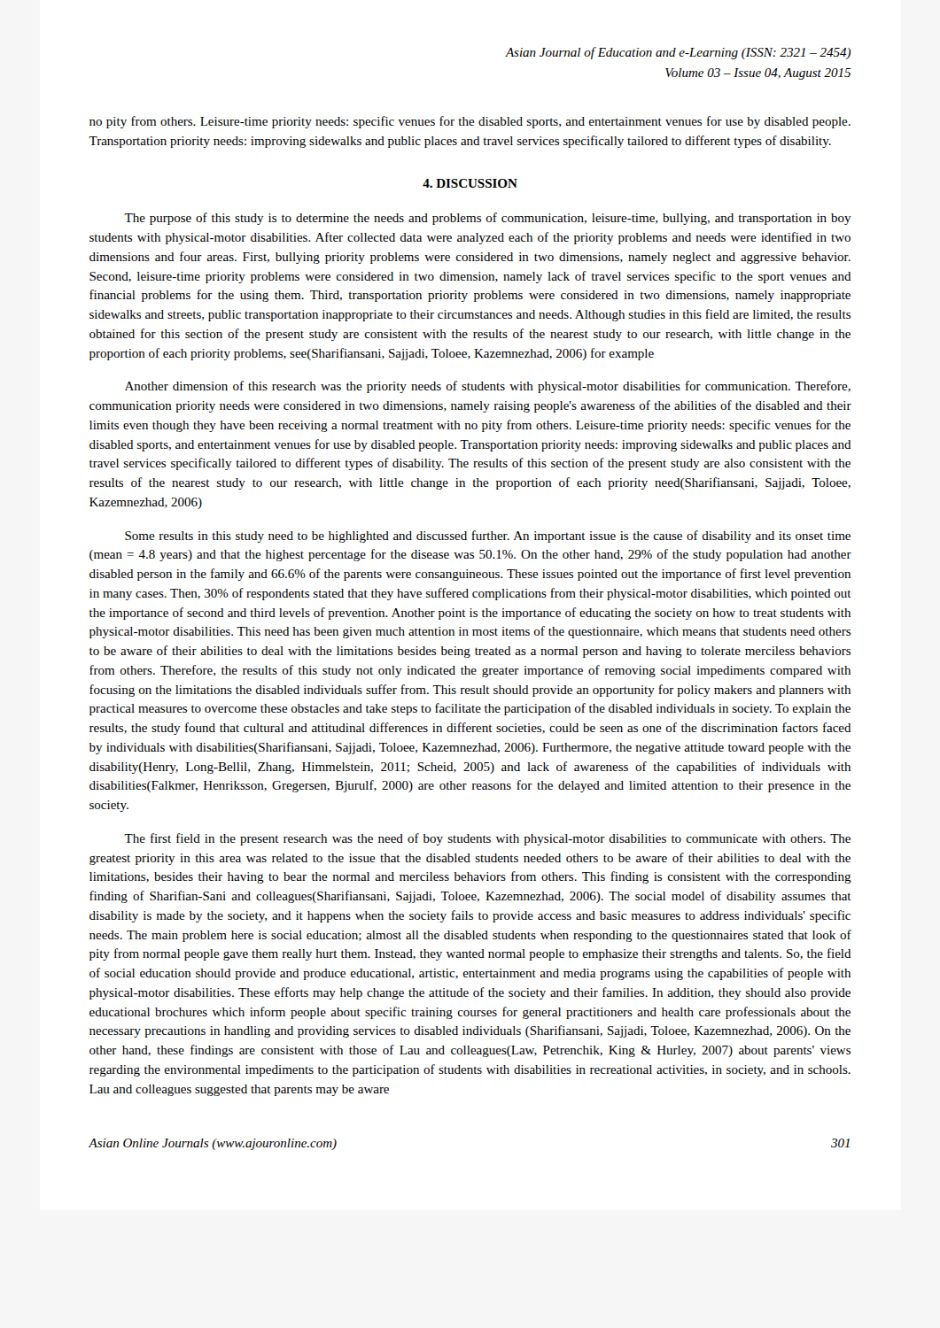Asian Journal of Education and e-Learning (ISSN: 2321 – 2454)
Volume 03 – Issue 04, August 2015
no pity from others. Leisure-time priority needs: specific venues for the disabled sports, and entertainment venues for use by disabled people. Transportation priority needs: improving sidewalks and public places and travel services specifically tailored to different types of disability.
4. DISCUSSION
The purpose of this study is to determine the needs and problems of communication, leisure-time, bullying, and transportation in boy students with physical-motor disabilities. After collected data were analyzed each of the priority problems and needs were identified in two dimensions and four areas. First, bullying priority problems were considered in two dimensions, namely neglect and aggressive behavior. Second, leisure-time priority problems were considered in two dimension, namely lack of travel services specific to the sport venues and financial problems for the using them. Third, transportation priority problems were considered in two dimensions, namely inappropriate sidewalks and streets, public transportation inappropriate to their circumstances and needs. Although studies in this field are limited, the results obtained for this section of the present study are consistent with the results of the nearest study to our research, with little change in the proportion of each priority problems, see(Sharifiansani, Sajjadi, Toloee, Kazemnezhad, 2006) for example
Another dimension of this research was the priority needs of students with physical-motor disabilities for communication. Therefore, communication priority needs were considered in two dimensions, namely raising people's awareness of the abilities of the disabled and their limits even though they have been receiving a normal treatment with no pity from others. Leisure-time priority needs: specific venues for the disabled sports, and entertainment venues for use by disabled people. Transportation priority needs: improving sidewalks and public places and travel services specifically tailored to different types of disability. The results of this section of the present study are also consistent with the results of the nearest study to our research, with little change in the proportion of each priority need(Sharifiansani, Sajjadi, Toloee, Kazemnezhad, 2006)
Some results in this study need to be highlighted and discussed further. An important issue is the cause of disability and its onset time (mean = 4.8 years) and that the highest percentage for the disease was 50.1%. On the other hand, 29% of the study population had another disabled person in the family and 66.6% of the parents were consanguineous. These issues pointed out the importance of first level prevention in many cases. Then, 30% of respondents stated that they have suffered complications from their physical-motor disabilities, which pointed out the importance of second and third levels of prevention. Another point is the importance of educating the society on how to treat students with physical-motor disabilities. This need has been given much attention in most items of the questionnaire, which means that students need others to be aware of their abilities to deal with the limitations besides being treated as a normal person and having to tolerate merciless behaviors from others. Therefore, the results of this study not only indicated the greater importance of removing social impediments compared with focusing on the limitations the disabled individuals suffer from. This result should provide an opportunity for policy makers and planners with practical measures to overcome these obstacles and take steps to facilitate the participation of the disabled individuals in society. To explain the results, the study found that cultural and attitudinal differences in different societies, could be seen as one of the discrimination factors faced by individuals with disabilities(Sharifiansani, Sajjadi, Toloee, Kazemnezhad, 2006). Furthermore, the negative attitude toward people with the disability(Henry, Long-Bellil, Zhang, Himmelstein, 2011; Scheid, 2005) and lack of awareness of the capabilities of individuals with disabilities(Falkmer, Henriksson, Gregersen, Bjurulf, 2000) are other reasons for the delayed and limited attention to their presence in the society.
The first field in the present research was the need of boy students with physical-motor disabilities to communicate with others. The greatest priority in this area was related to the issue that the disabled students needed others to be aware of their abilities to deal with the limitations, besides their having to bear the normal and merciless behaviors from others. This finding is consistent with the corresponding finding of Sharifian-Sani and colleagues(Sharifiansani, Sajjadi, Toloee, Kazemnezhad, 2006). The social model of disability assumes that disability is made by the society, and it happens when the society fails to provide access and basic measures to address individuals' specific needs. The main problem here is social education; almost all the disabled students when responding to the questionnaires stated that look of pity from normal people gave them really hurt them. Instead, they wanted normal people to emphasize their strengths and talents. So, the field of social education should provide and produce educational, artistic, entertainment and media programs using the capabilities of people with physical-motor disabilities. These efforts may help change the attitude of the society and their families. In addition, they should also provide educational brochures which inform people about specific training courses for general practitioners and health care professionals about the necessary precautions in handling and providing services to disabled individuals (Sharifiansani, Sajjadi, Toloee, Kazemnezhad, 2006). On the other hand, these findings are consistent with those of Lau and colleagues(Law, Petrenchik, King & Hurley, 2007) about parents' views regarding the environmental impediments to the participation of students with disabilities in recreational activities, in society, and in schools. Lau and colleagues suggested that parents may be aware
Asian Online Journals (www.ajouronline.com) 301